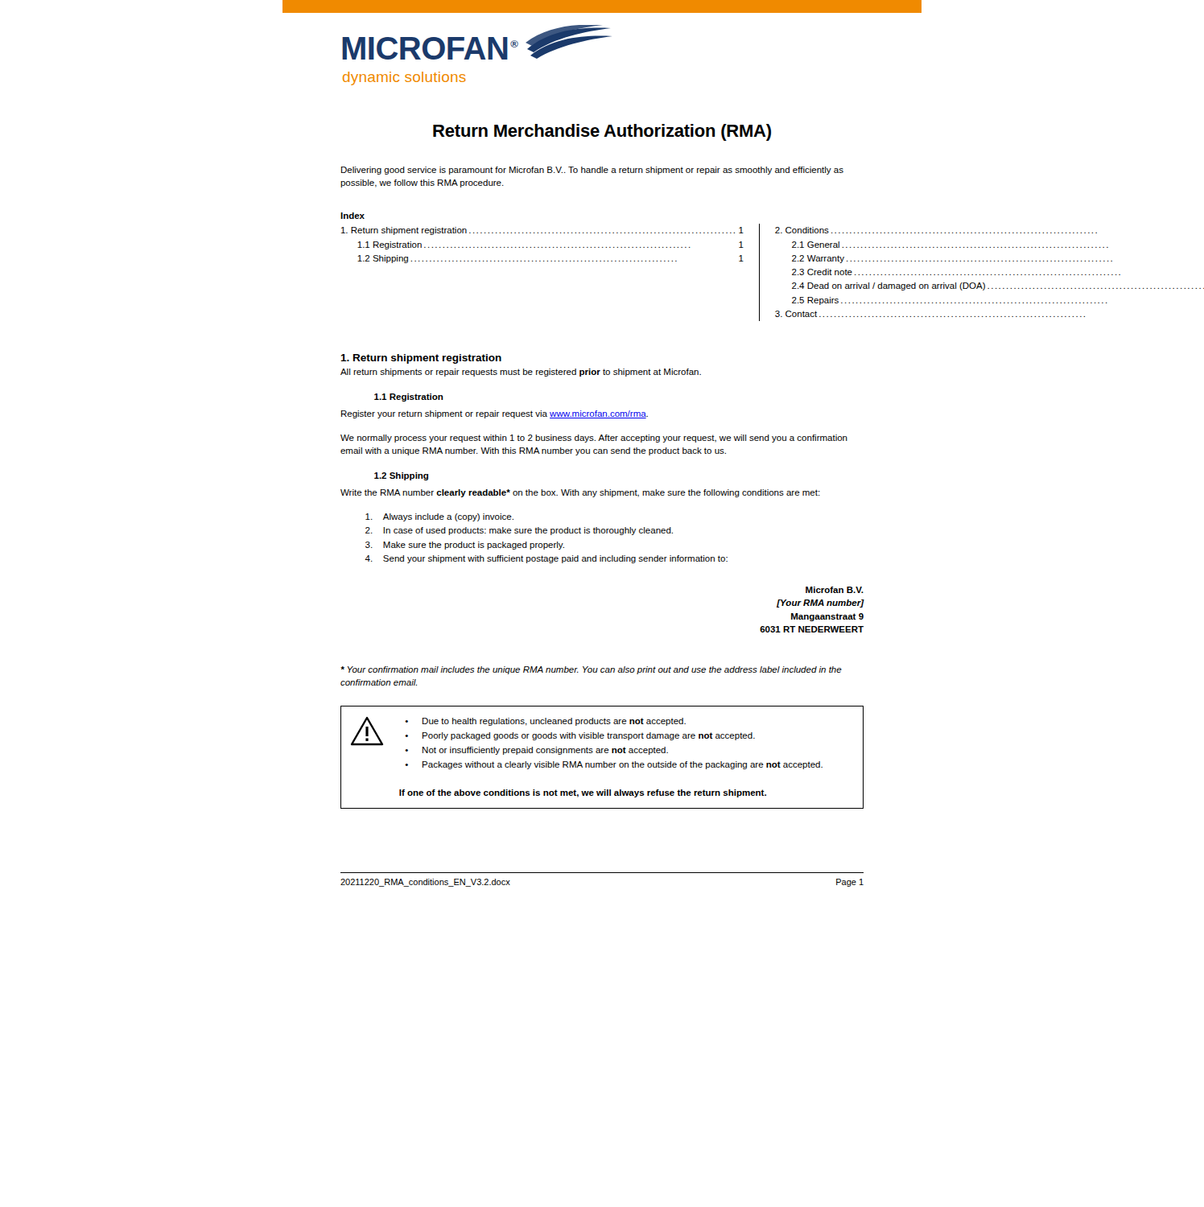MICROFAN®
dynamic solutions
Return Merchandise Authorization (RMA)
Delivering good service is paramount for Microfan B.V.. To handle a return shipment or repair as smoothly and efficiently as possible, we follow this RMA procedure.
Index
| 1. Return shipment registration ....................................................................... 1 1.1 Registration ....................................................................... 1 1.2 Shipping ....................................................................... 1 | 2. Conditions ....................................................................... 2 2.1 General ....................................................................... 2 2.2 Warranty ....................................................................... 2 2.3 Credit note ....................................................................... 2 2.4 Dead on arrival / damaged on arrival (DOA) ....................................................................... 3 2.5 Repairs ....................................................................... 3 3. Contact ....................................................................... 3 |
1. Return shipment registration
All return shipments or repair requests must be registered prior to shipment at Microfan.
1.1 Registration
Register your return shipment or repair request via www.microfan.com/rma.
We normally process your request within 1 to 2 business days. After accepting your request, we will send you a confirmation email with a unique RMA number. With this RMA number you can send the product back to us.
1.2 Shipping
Write the RMA number clearly readable* on the box. With any shipment, make sure the following conditions are met:
Always include a (copy) invoice.
In case of used products: make sure the product is thoroughly cleaned.
Make sure the product is packaged properly.
Send your shipment with sufficient postage paid and including sender information to:
Microfan B.V.
[Your RMA number]
Mangaanstraat 9
6031 RT NEDERWEERT
* Your confirmation mail includes the unique RMA number. You can also print out and use the address label included in the confirmation email.
Due to health regulations, uncleaned products are not accepted.
Poorly packaged goods or goods with visible transport damage are not accepted.
Not or insufficiently prepaid consignments are not accepted.
Packages without a clearly visible RMA number on the outside of the packaging are not accepted.
If one of the above conditions is not met, we will always refuse the return shipment.
20211220_RMA_conditions_EN_V3.2.docx Page 1